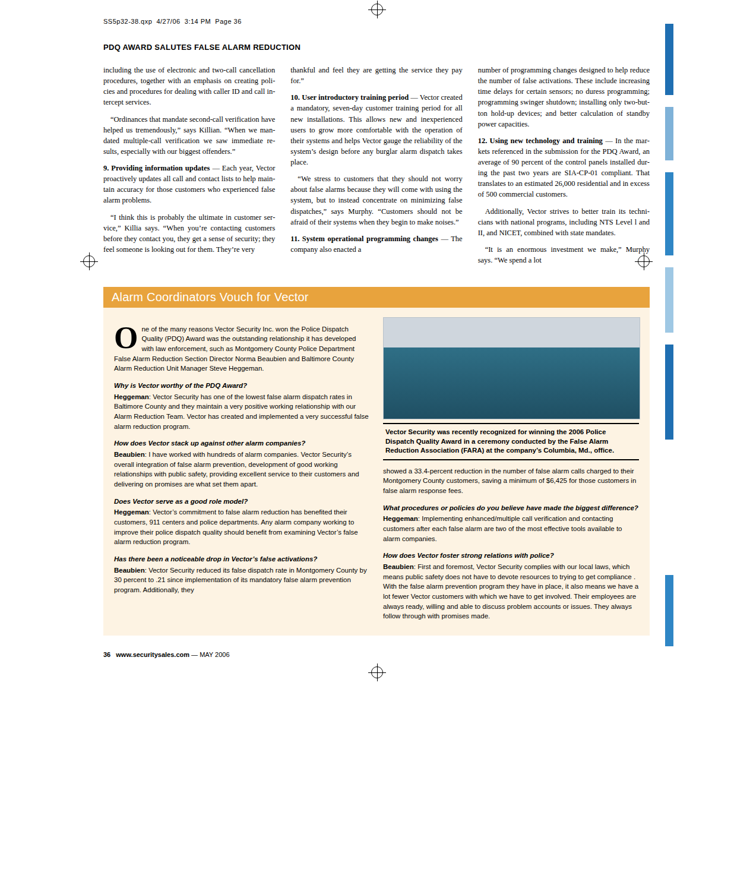SS5p32-38.qxp 4/27/06 3:14 PM Page 36
PDQ AWARD SALUTES FALSE ALARM REDUCTION
including the use of electronic and two-call cancellation procedures, together with an emphasis on creating policies and procedures for dealing with caller ID and call intercept services.
“Ordinances that mandate second-call verification have helped us tremendously,” says Killian. “When we mandated multiple-call verification we saw immediate results, especially with our biggest offenders.”
9. Providing information updates — Each year, Vector proactively updates all call and contact lists to help maintain accuracy for those customers who experienced false alarm problems.
“I think this is probably the ultimate in customer service,” Killia says. “When you’re contacting customers before they contact you, they get a sense of security; they feel someone is looking out for them. They’re very
thankful and feel they are getting the service they pay for.”
10. User introductory training period — Vector created a mandatory, seven-day customer training period for all new installations. This allows new and inexperienced users to grow more comfortable with the operation of their systems and helps Vector gauge the reliability of the system’s design before any burglar alarm dispatch takes place.
“We stress to customers that they should not worry about false alarms because they will come with using the system, but to instead concentrate on minimizing false dispatches,” says Murphy. “Customers should not be afraid of their systems when they begin to make noises.”
11. System operational programming changes — The company also enacted a
number of programming changes designed to help reduce the number of false activations. These include increasing time delays for certain sensors; no duress programming; programming swinger shutdown; installing only two-button hold-up devices; and better calculation of standby power capacities.
12. Using new technology and training — In the markets referenced in the submission for the PDQ Award, an average of 90 percent of the control panels installed during the past two years are SIA-CP-01 compliant. That translates to an estimated 26,000 residential and in excess of 500 commercial customers.
Additionally, Vector strives to better train its technicians with national programs, including NTS Level l and II, and NICET, combined with state mandates.
“It is an enormous investment we make,” Murphy says. “We spend a lot
Alarm Coordinators Vouch for Vector
One of the many reasons Vector Security Inc. won the Police Dispatch Quality (PDQ) Award was the outstanding relationship it has developed with law enforcement, such as Montgomery County Police Department False Alarm Reduction Section Director Norma Beaubien and Baltimore County Alarm Reduction Unit Manager Steve Heggeman.
Why is Vector worthy of the PDQ Award?
Heggeman: Vector Security has one of the lowest false alarm dispatch rates in Baltimore County and they maintain a very positive working relationship with our Alarm Reduction Team. Vector has created and implemented a very successful false alarm reduction program.
How does Vector stack up against other alarm companies?
Beaubien: I have worked with hundreds of alarm companies. Vector Security’s overall integration of false alarm prevention, development of good working relationships with public safety, providing excellent service to their customers and delivering on promises are what set them apart.
Does Vector serve as a good role model?
Heggeman: Vector’s commitment to false alarm reduction has benefited their customers, 911 centers and police departments. Any alarm company working to improve their police dispatch quality should benefit from examining Vector’s false alarm reduction program.
Has there been a noticeable drop in Vector’s false activations?
Beaubien: Vector Security reduced its false dispatch rate in Montgomery County by 30 percent to .21 since implementation of its mandatory false alarm prevention program. Additionally, they
Vector Security was recently recognized for winning the 2006 Police Dispatch Quality Award in a ceremony conducted by the False Alarm Reduction Association (FARA) at the company’s Columbia, Md., office.
showed a 33.4-percent reduction in the number of false alarm calls charged to their Montgomery County customers, saving a minimum of $6,425 for those customers in false alarm response fees.
What procedures or policies do you believe have made the biggest difference?
Heggeman: Implementing enhanced/multiple call verification and contacting customers after each false alarm are two of the most effective tools available to alarm companies.
How does Vector foster strong relations with police?
Beaubien: First and foremost, Vector Security complies with our local laws, which means public safety does not have to devote resources to trying to get compliance . With the false alarm prevention program they have in place, it also means we have a lot fewer Vector customers with which we have to get involved. Their employees are always ready, willing and able to discuss problem accounts or issues. They always follow through with promises made.
36 www.securitysales.com — MAY 2006